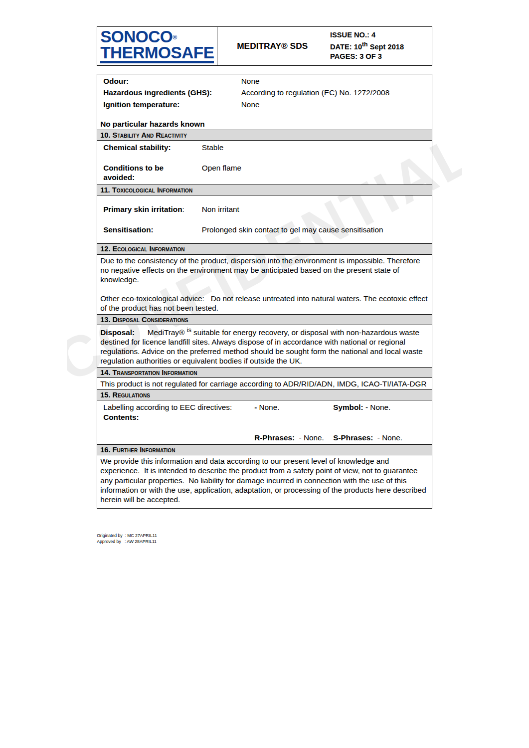CONFIDENTIAL
| SONOCO ® THERMOSAFE | MEDITRAY® SDS | ISSUE NO.: 4 DATE: 10 th Sept 2018 PAGES: 3 OF 3 |
| / Odour: / None / / Hazardous ingredients (GHS): / According to regulation (EC) No. 1272/2008 / / Ignition temperature: / None / |
| No particular hazards known |
| 10. Stability And Reactivity |
| / Chemical stability: / Stable / |
| / Conditions to be avoided: / Open flame / |
| 11. Toxicological Information |
| / Primary skin irritation : / Non irritant / |
| / Sensitisation: / Prolonged skin contact to gel may cause sensitisation / |
| 12. Ecological Information |
| Due to the consistency of the product, dispersion into the environment is impossible. Therefore no negative effects on the environment may be anticipated based on the present state of knowledge. Other eco-toxicological advice: Do not release untreated into natural waters. The ecotoxic effect of the product has not been tested. |
| 13. Disposal Considerations |
| Disposal: MediTray® is suitable for energy recovery, or disposal with non-hazardous waste destined for licence landfill sites. Always dispose of in accordance with national or regional regulations. Advice on the preferred method should be sought form the national and local waste regulation authorities or equivalent bodies if outside the UK. |
| 14. Transportation Information |
| This product is not regulated for carriage according to ADR/RID/ADN, IMDG, ICAO-TI/IATA-DGR |
| 15. Regulations |
| / Labelling according to EEC directives: Contents: / - None. / Symbol: - None. / |
| / / R-Phrases: - None. / S-Phrases: - None. / |
| 16. Further Information |
| We provide this information and data according to our present level of knowledge and experience. It is intended to describe the product from a safety point of view, not to guarantee any particular properties. No liability for damage incurred in connection with the use of this information or with the use, application, adaptation, or processing of the products here described herein will be accepted. |
Originated by : MC 27APRIL11
Approved by : AW 28APRIL11